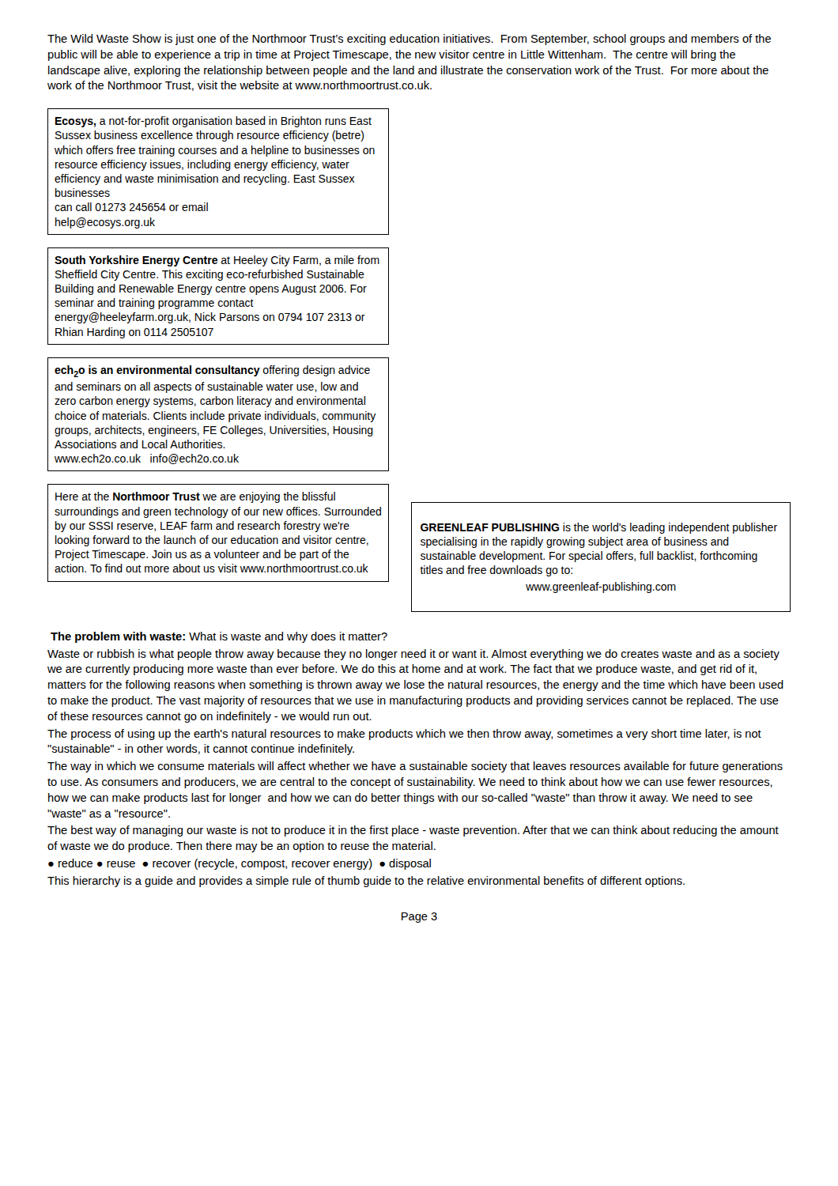The Wild Waste Show is just one of the Northmoor Trust’s exciting education initiatives. From September, school groups and members of the public will be able to experience a trip in time at Project Timescape, the new visitor centre in Little Wittenham. The centre will bring the landscape alive, exploring the relationship between people and the land and illustrate the conservation work of the Trust. For more about the work of the Northmoor Trust, visit the website at www.northmoortrust.co.uk.
Ecosys, a not-for-profit organisation based in Brighton runs East Sussex business excellence through resource efficiency (betre) which offers free training courses and a helpline to businesses on resource efficiency issues, including energy efficiency, water efficiency and waste minimisation and recycling. East Sussex businesses
can call 01273 245654 or email
help@ecosys.org.uk
South Yorkshire Energy Centre at Heeley City Farm, a mile from Sheffield City Centre. This exciting eco-refurbished Sustainable Building and Renewable Energy centre opens August 2006. For seminar and training programme contact energy@heeleyfarm.org.uk, Nick Parsons on 0794 107 2313 or Rhian Harding on 0114 2505107
ech2o is an environmental consultancy offering design advice and seminars on all aspects of sustainable water use, low and zero carbon energy systems, carbon literacy and environmental choice of materials. Clients include private individuals, community groups, architects, engineers, FE Colleges, Universities, Housing Associations and Local Authorities.
www.ech2o.co.uk info@ech2o.co.uk
Here at the Northmoor Trust we are enjoying the blissful surroundings and green technology of our new offices. Surrounded by our SSSI reserve, LEAF farm and research forestry we're looking forward to the launch of our education and visitor centre, Project Timescape. Join us as a volunteer and be part of the action. To find out more about us visit www.northmoortrust.co.uk
GREENLEAF PUBLISHING is the world's leading independent publisher specialising in the rapidly growing subject area of business and sustainable development. For special offers, full backlist, forthcoming titles and free downloads go to: www.greenleaf-publishing.com
The problem with waste: What is waste and why does it matter?
Waste or rubbish is what people throw away because they no longer need it or want it. Almost everything we do creates waste and as a society we are currently producing more waste than ever before. We do this at home and at work. The fact that we produce waste, and get rid of it, matters for the following reasons when something is thrown away we lose the natural resources, the energy and the time which have been used to make the product. The vast majority of resources that we use in manufacturing products and providing services cannot be replaced. The use of these resources cannot go on indefinitely - we would run out.
The process of using up the earth's natural resources to make products which we then throw away, sometimes a very short time later, is not "sustainable" - in other words, it cannot continue indefinitely.
The way in which we consume materials will affect whether we have a sustainable society that leaves resources available for future generations to use. As consumers and producers, we are central to the concept of sustainability. We need to think about how we can use fewer resources, how we can make products last for longer and how we can do better things with our so-called "waste" than throw it away. We need to see "waste" as a "resource".
The best way of managing our waste is not to produce it in the first place - waste prevention. After that we can think about reducing the amount of waste we do produce. Then there may be an option to reuse the material.
● reduce ● reuse ● recover (recycle, compost, recover energy) ● disposal
This hierarchy is a guide and provides a simple rule of thumb guide to the relative environmental benefits of different options.
Page 3